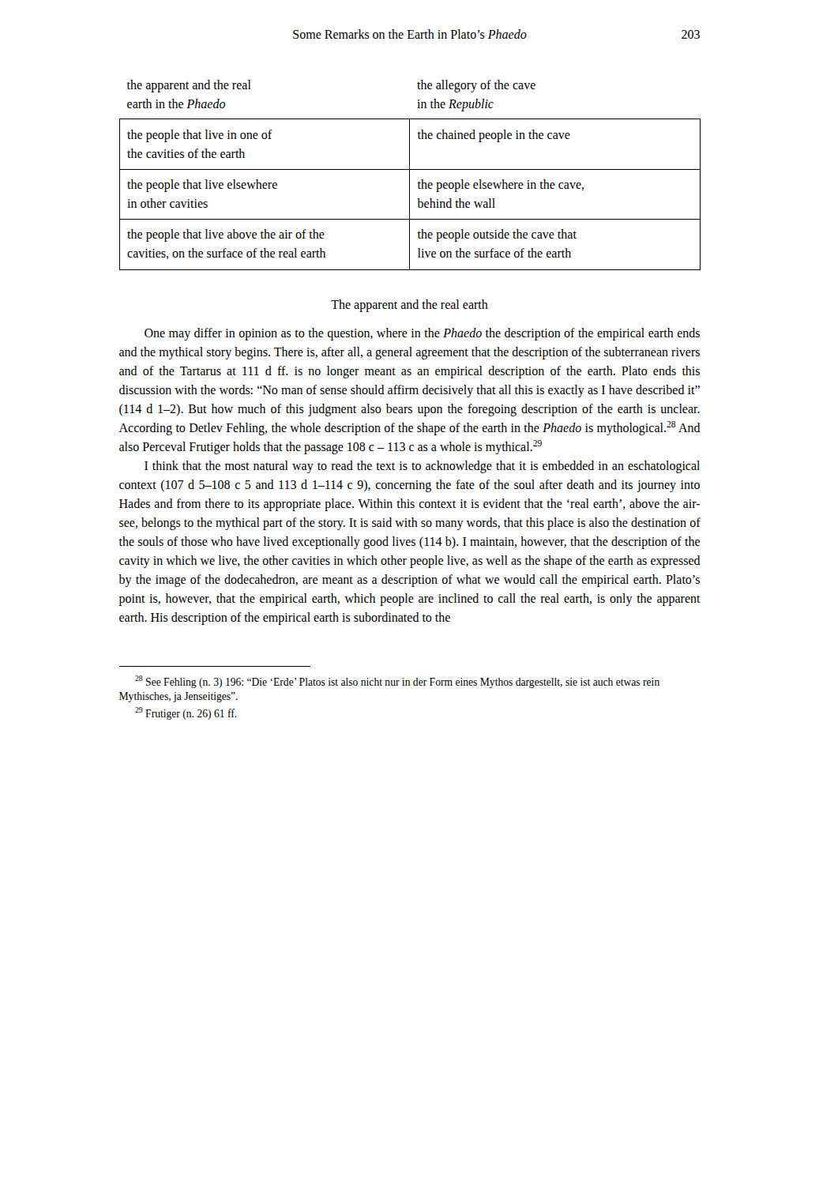Some Remarks on the Earth in Plato’s Phaedo 203
| the apparent and the real earth in the Phaedo | the allegory of the cave in the Republic |
| --- | --- |
| the people that live in one of the cavities of the earth | the chained people in the cave |
| the people that live elsewhere in other cavities | the people elsewhere in the cave, behind the wall |
| the people that live above the air of the cavities, on the surface of the real earth | the people outside the cave that live on the surface of the earth |
The apparent and the real earth
One may differ in opinion as to the question, where in the Phaedo the description of the empirical earth ends and the mythical story begins. There is, after all, a general agreement that the description of the subterranean rivers and of the Tartarus at 111 d ff. is no longer meant as an empirical description of the earth. Plato ends this discussion with the words: “No man of sense should affirm decisively that all this is exactly as I have described it” (114 d 1–2). But how much of this judgment also bears upon the foregoing description of the earth is unclear. According to Detlev Fehling, the whole description of the shape of the earth in the Phaedo is mythological.28 And also Perceval Frutiger holds that the passage 108 c – 113 c as a whole is mythical.29
I think that the most natural way to read the text is to acknowledge that it is embedded in an eschatological context (107 d 5–108 c 5 and 113 d 1–114 c 9), concerning the fate of the soul after death and its journey into Hades and from there to its appropriate place. Within this context it is evident that the ‘real earth’, above the air-see, belongs to the mythical part of the story. It is said with so many words, that this place is also the destination of the souls of those who have lived exceptionally good lives (114 b). I maintain, however, that the description of the cavity in which we live, the other cavities in which other people live, as well as the shape of the earth as expressed by the image of the dodecahedron, are meant as a description of what we would call the empirical earth. Plato’s point is, however, that the empirical earth, which people are inclined to call the real earth, is only the apparent earth. His description of the empirical earth is subordinated to the
28 See Fehling (n. 3) 196: “Die ‘Erde’ Platos ist also nicht nur in der Form eines Mythos dargestellt, sie ist auch etwas rein Mythisches, ja Jenseitiges”.
29 Frutiger (n. 26) 61 ff.